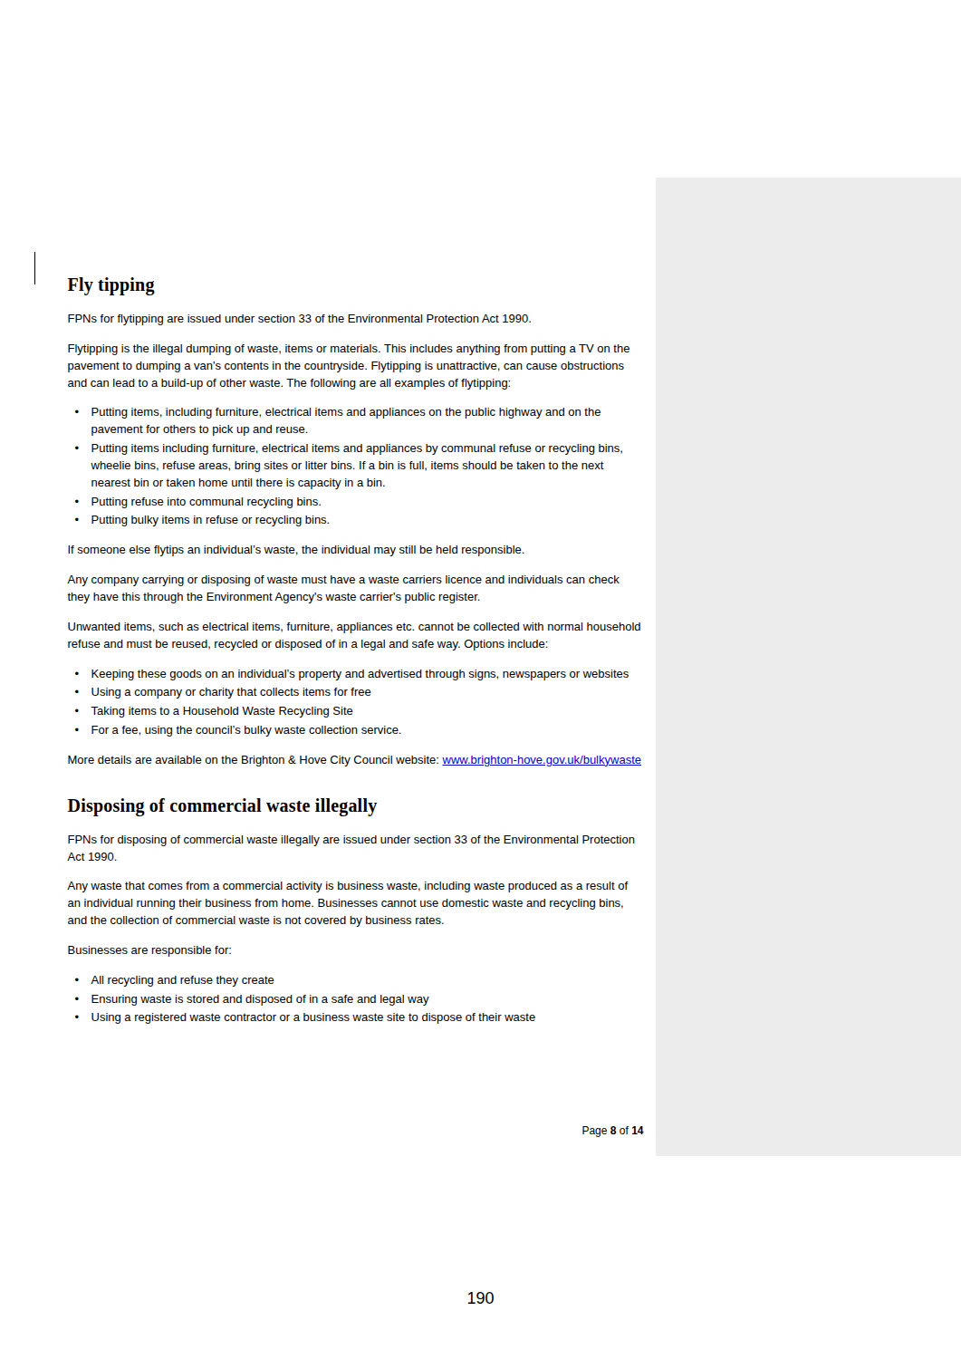Fly tipping
FPNs for flytipping are issued under section 33 of the Environmental Protection Act 1990.
Flytipping is the illegal dumping of waste, items or materials. This includes anything from putting a TV on the pavement to dumping a van's contents in the countryside. Flytipping is unattractive, can cause obstructions and can lead to a build-up of other waste. The following are all examples of flytipping:
Putting items, including furniture, electrical items and appliances on the public highway and on the pavement for others to pick up and reuse.
Putting items including furniture, electrical items and appliances by communal refuse or recycling bins, wheelie bins, refuse areas, bring sites or litter bins. If a bin is full, items should be taken to the next nearest bin or taken home until there is capacity in a bin.
Putting refuse into communal recycling bins.
Putting bulky items in refuse or recycling bins.
If someone else flytips an individual’s waste, the individual may still be held responsible.
Any company carrying or disposing of waste must have a waste carriers licence and individuals can check they have this through the Environment Agency's waste carrier's public register.
Unwanted items, such as electrical items, furniture, appliances etc. cannot be collected with normal household refuse and must be reused, recycled or disposed of in a legal and safe way. Options include:
Keeping these goods on an individual’s property and advertised through signs, newspapers or websites
Using a company or charity that collects items for free
Taking items to a Household Waste Recycling Site
For a fee, using the council’s bulky waste collection service.
More details are available on the Brighton & Hove City Council website: www.brighton-hove.gov.uk/bulkywaste
Disposing of commercial waste illegally
FPNs for disposing of commercial waste illegally are issued under section 33 of the Environmental Protection Act 1990.
Any waste that comes from a commercial activity is business waste, including waste produced as a result of an individual running their business from home. Businesses cannot use domestic waste and recycling bins, and the collection of commercial waste is not covered by business rates.
Businesses are responsible for:
All recycling and refuse they create
Ensuring waste is stored and disposed of in a safe and legal way
Using a registered waste contractor or a business waste site to dispose of their waste
Page 8 of 14
190